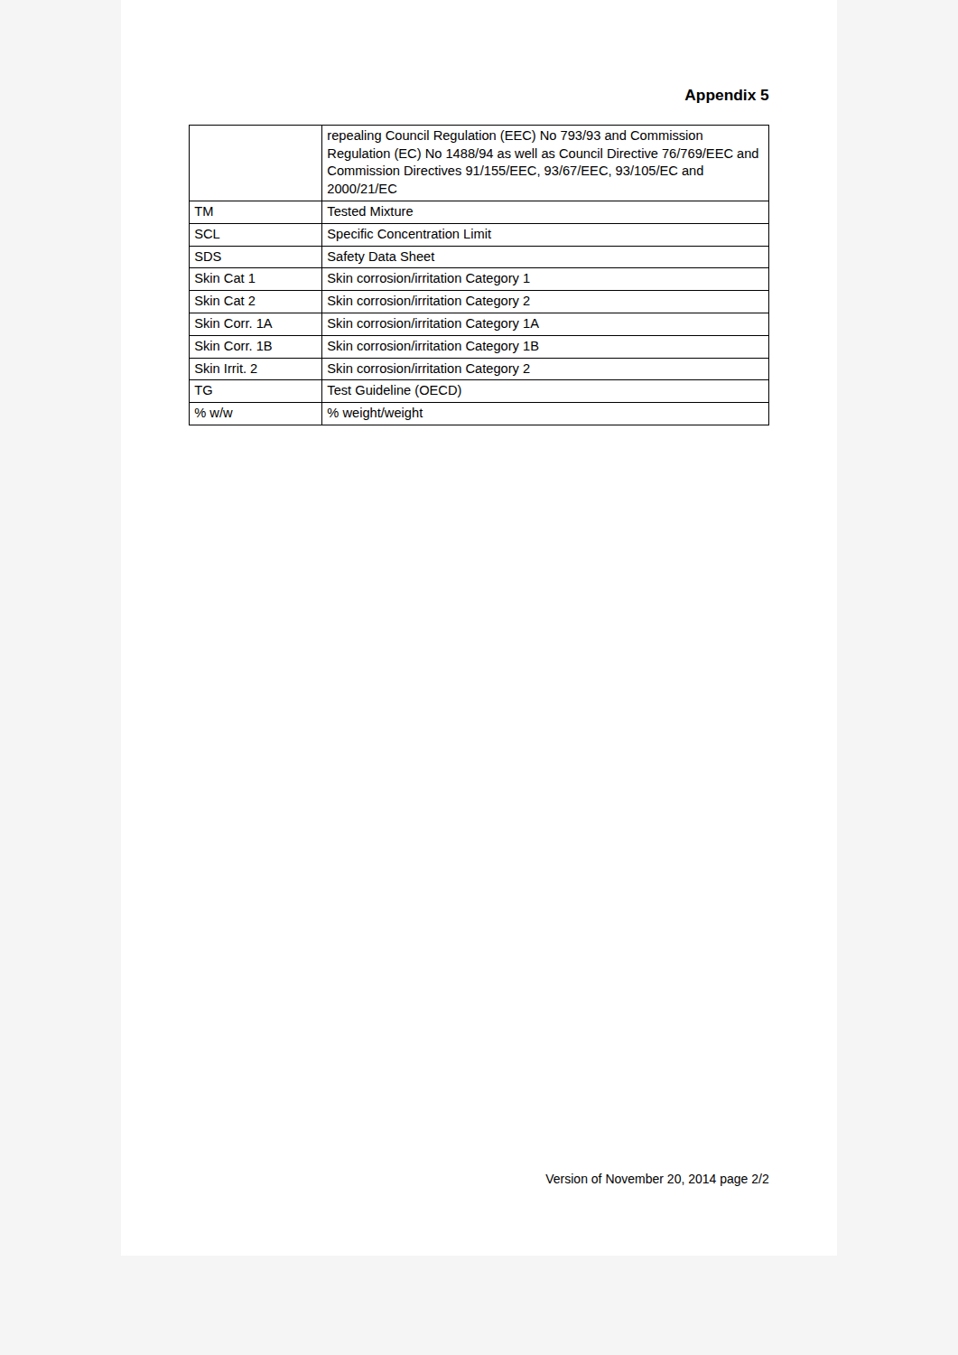Appendix 5
| | repealing Council Regulation (EEC) No 793/93 and Commission Regulation (EC) No 1488/94 as well as Council Directive 76/769/EEC and Commission Directives 91/155/EEC, 93/67/EEC, 93/105/EC and 2000/21/EC |
| TM | Tested Mixture |
| SCL | Specific Concentration Limit |
| SDS | Safety Data Sheet |
| Skin Cat 1 | Skin corrosion/irritation Category 1 |
| Skin Cat 2 | Skin corrosion/irritation Category 2 |
| Skin Corr. 1A | Skin corrosion/irritation Category 1A |
| Skin Corr. 1B | Skin corrosion/irritation Category 1B |
| Skin Irrit. 2 | Skin corrosion/irritation Category 2 |
| TG | Test Guideline (OECD) |
| % w/w | % weight/weight |
Version of November 20, 2014 page 2/2